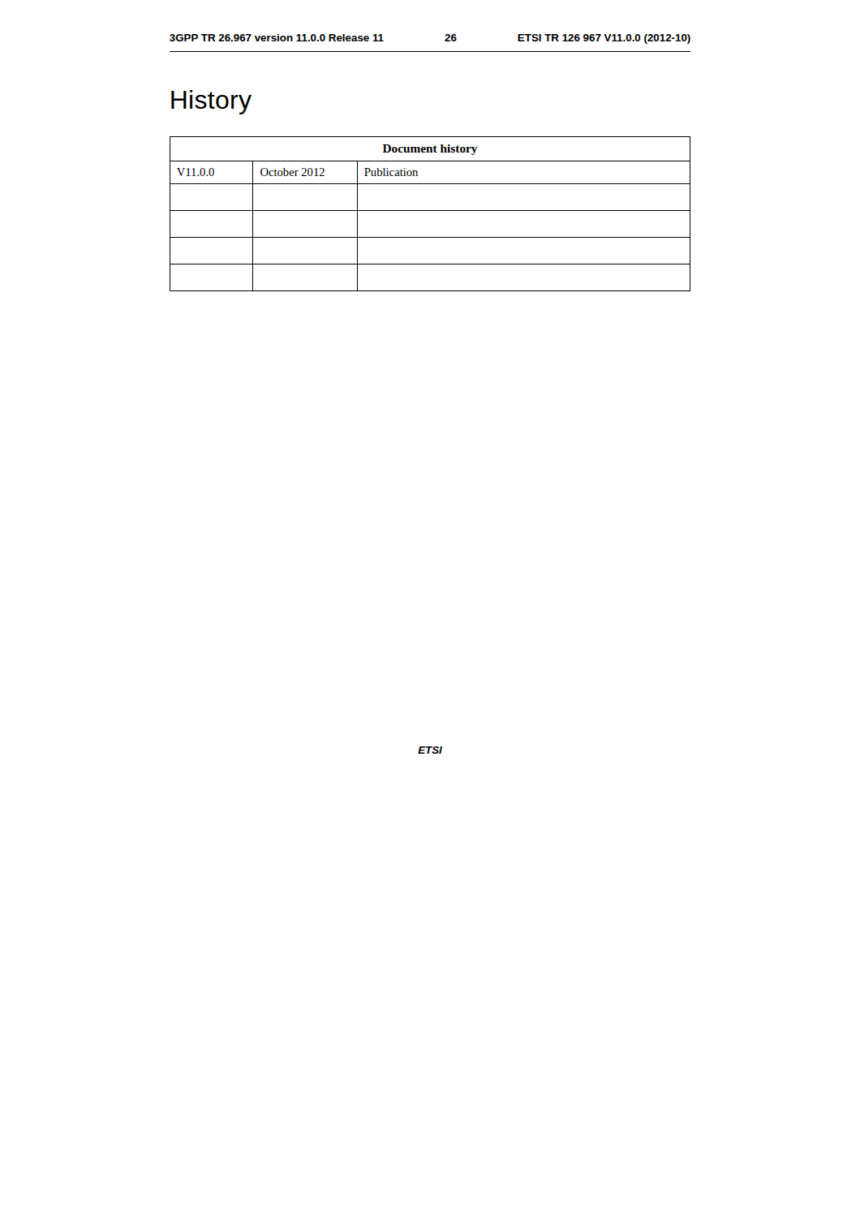3GPP TR 26.967 version 11.0.0 Release 11 26 ETSI TR 126 967 V11.0.0 (2012-10)
History
| Document history |
| --- |
| V11.0.0 | October 2012 | Publication |
ETSI